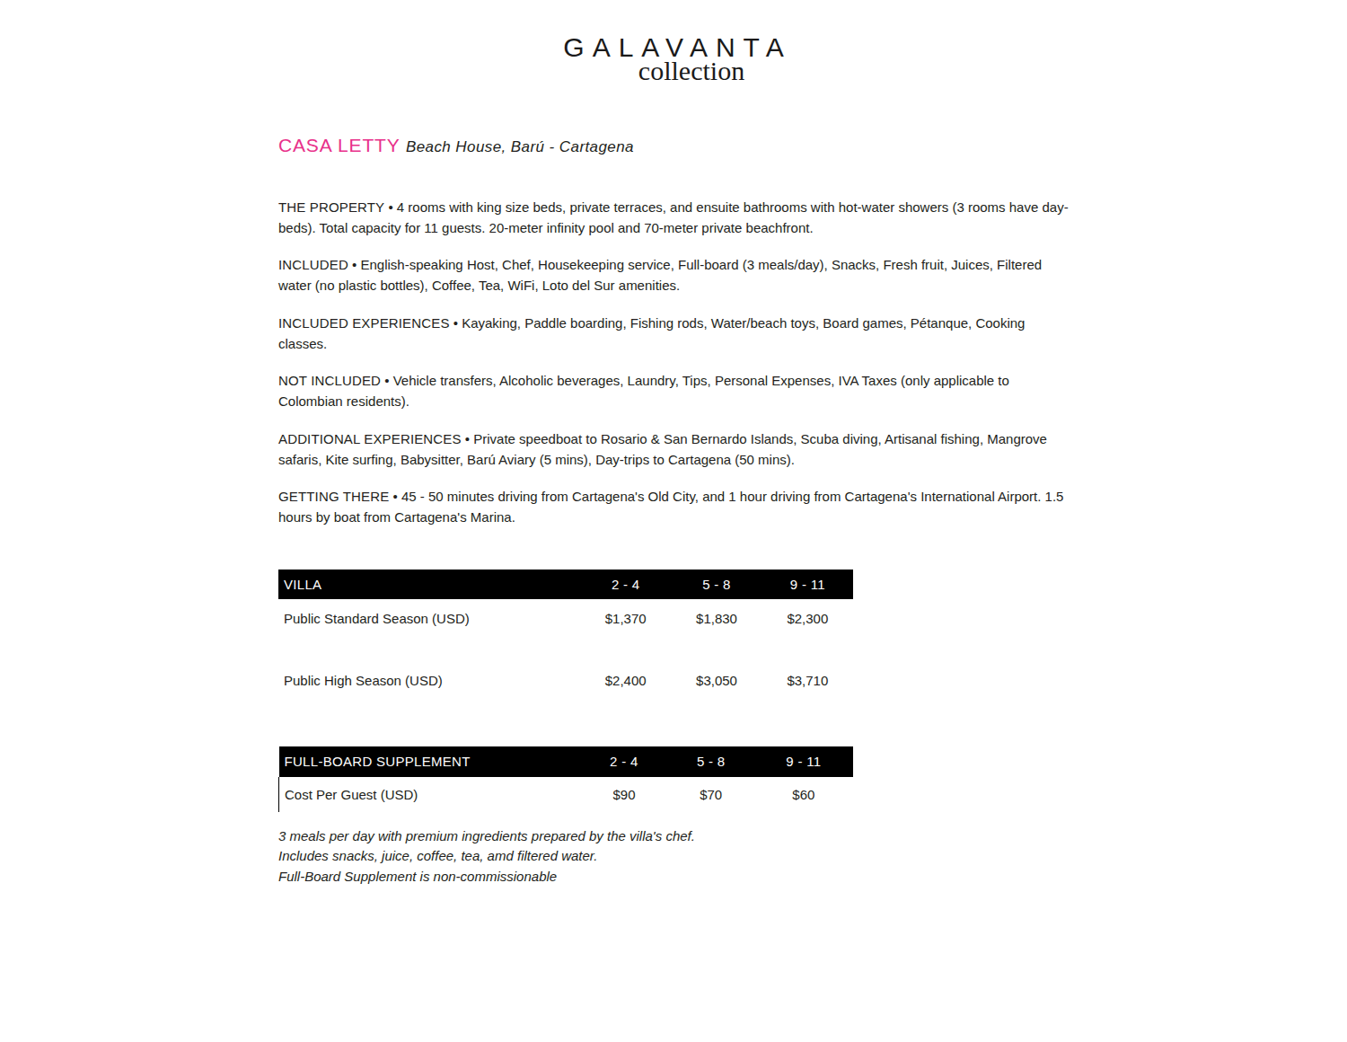GALAVANTA
collection
Casa Letty Beach House, Barú - Cartagena
THE PROPERTY • 4 rooms with king size beds, private terraces, and ensuite bathrooms with hot-water showers (3 rooms have day-beds). Total capacity for 11 guests. 20-meter infinity pool and 70-meter private beachfront.
INCLUDED • English-speaking Host, Chef, Housekeeping service, Full-board (3 meals/day), Snacks, Fresh fruit, Juices, Filtered water (no plastic bottles), Coffee, Tea, WiFi, Loto del Sur amenities.
INCLUDED EXPERIENCES • Kayaking, Paddle boarding, Fishing rods, Water/beach toys, Board games, Pétanque, Cooking classes.
NOT INCLUDED • Vehicle transfers, Alcoholic beverages, Laundry, Tips, Personal Expenses, IVA Taxes (only applicable to Colombian residents).
ADDITIONAL EXPERIENCES • Private speedboat to Rosario & San Bernardo Islands, Scuba diving, Artisanal fishing, Mangrove safaris, Kite surfing, Babysitter, Barú Aviary (5 mins), Day-trips to Cartagena (50 mins).
GETTING THERE • 45 - 50 minutes driving from Cartagena's Old City, and 1 hour driving from Cartagena's International Airport. 1.5 hours by boat from Cartagena's Marina.
| VILLA | 2 - 4 | 5 - 8 | 9 - 11 |
| --- | --- | --- | --- |
| Public Standard Season (USD) | $1,370 | $1,830 | $2,300 |
| Public High Season (USD) | $2,400 | $3,050 | $3,710 |
| FULL-BOARD SUPPLEMENT | 2 - 4 | 5 - 8 | 9 - 11 |
| --- | --- | --- | --- |
| Cost Per Guest (USD) | $90 | $70 | $60 |
3 meals per day with premium ingredients prepared by the villa's chef.
Includes snacks, juice, coffee, tea, amd filtered water.
Full-Board Supplement is non-commissionable